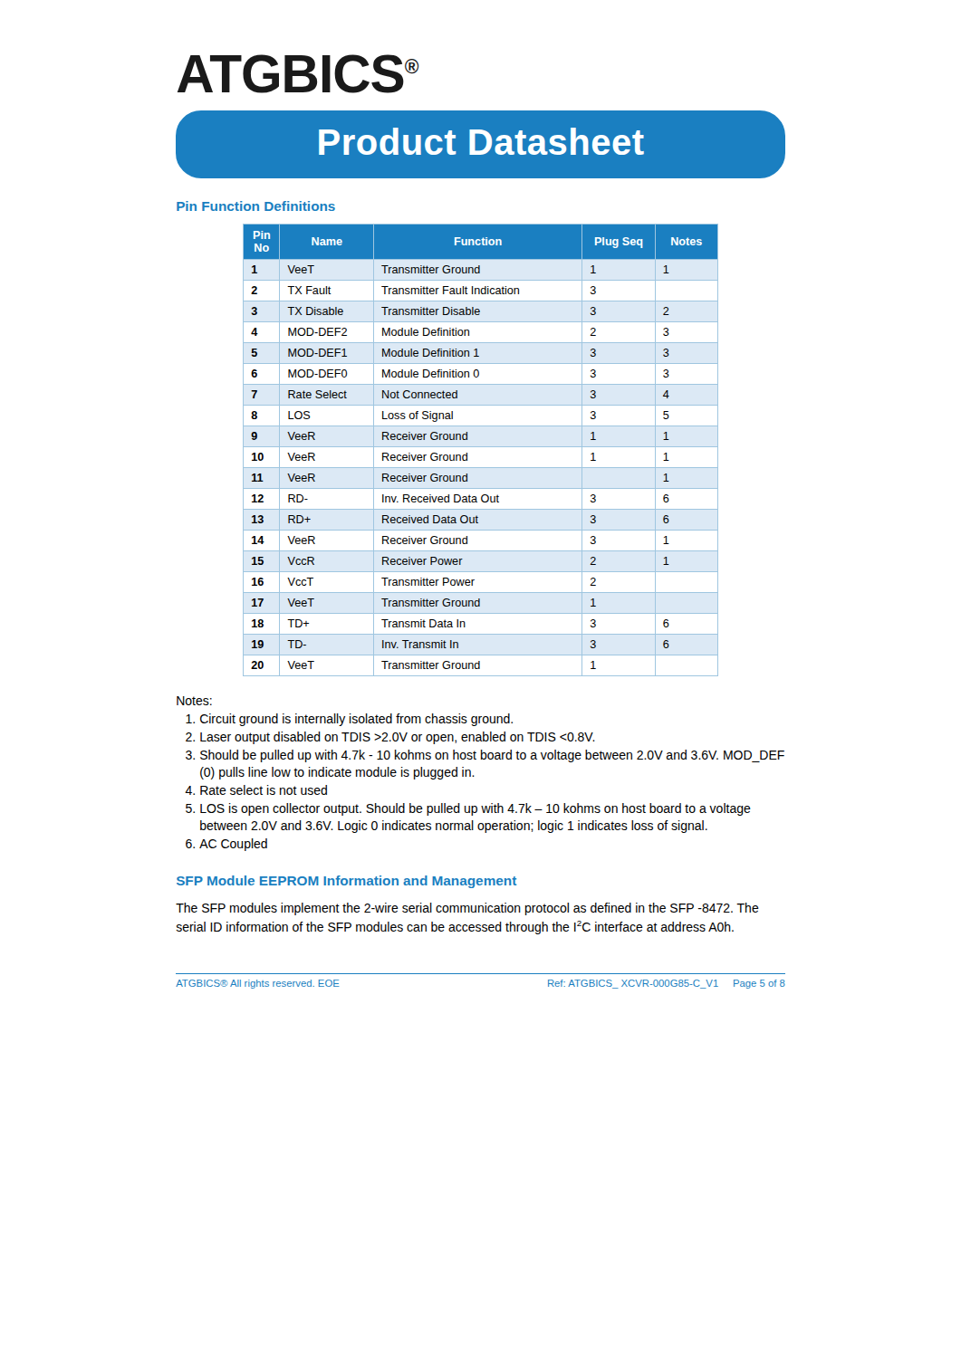ATGBICS®
Product Datasheet
Pin Function Definitions
| Pin No | Name | Function | Plug Seq | Notes |
| --- | --- | --- | --- | --- |
| 1 | VeeT | Transmitter Ground | 1 | 1 |
| 2 | TX Fault | Transmitter Fault Indication | 3 | |
| 3 | TX Disable | Transmitter Disable | 3 | 2 |
| 4 | MOD-DEF2 | Module Definition | 2 | 3 |
| 5 | MOD-DEF1 | Module Definition 1 | 3 | 3 |
| 6 | MOD-DEF0 | Module Definition 0 | 3 | 3 |
| 7 | Rate Select | Not Connected | 3 | 4 |
| 8 | LOS | Loss of Signal | 3 | 5 |
| 9 | VeeR | Receiver Ground | 1 | 1 |
| 10 | VeeR | Receiver Ground | 1 | 1 |
| 11 | VeeR | Receiver Ground | | 1 |
| 12 | RD- | Inv. Received Data Out | 3 | 6 |
| 13 | RD+ | Received Data Out | 3 | 6 |
| 14 | VeeR | Receiver Ground | 3 | 1 |
| 15 | VccR | Receiver Power | 2 | 1 |
| 16 | VccT | Transmitter Power | 2 | |
| 17 | VeeT | Transmitter Ground | 1 | |
| 18 | TD+ | Transmit Data In | 3 | 6 |
| 19 | TD- | Inv. Transmit In | 3 | 6 |
| 20 | VeeT | Transmitter Ground | 1 | |
Notes:
Circuit ground is internally isolated from chassis ground.
Laser output disabled on TDIS >2.0V or open, enabled on TDIS <0.8V.
Should be pulled up with 4.7k - 10 kohms on host board to a voltage between 2.0V and 3.6V. MOD_DEF (0) pulls line low to indicate module is plugged in.
Rate select is not used
LOS is open collector output. Should be pulled up with 4.7k – 10 kohms on host board to a voltage between 2.0V and 3.6V. Logic 0 indicates normal operation; logic 1 indicates loss of signal.
AC Coupled
SFP Module EEPROM Information and Management
The SFP modules implement the 2-wire serial communication protocol as defined in the SFP -8472. The serial ID information of the SFP modules can be accessed through the I2C interface at address A0h.
ATGBICS® All rights reserved. EOE
Ref: ATGBICS_ XCVR-000G85-C_V1 Page 5 of 8